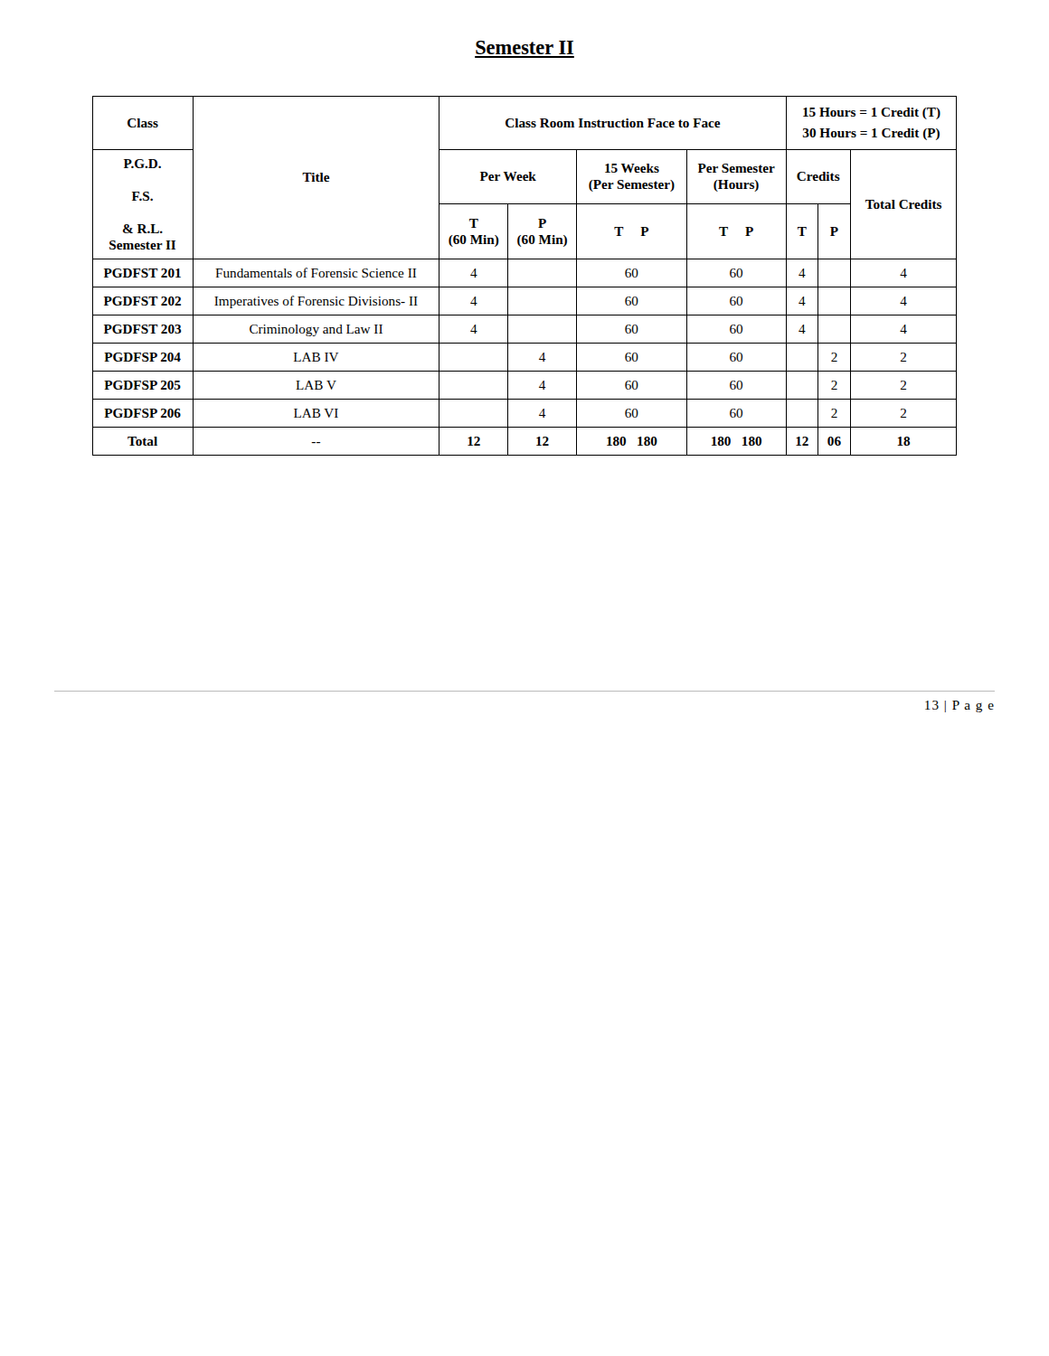Semester II
| Class | Title | Class Room Instruction Face to Face | 15 Hours = 1 Credit (T) 30 Hours = 1 Credit (P) |
| P.G.D. F.S. & R.L. Semester II | Per Week | 15 Weeks (Per Semester) | Per Semester (Hours) | Credits | Total Credits |
| T (60 Min) | P (60 Min) | T P | T P | T | P |
| PGDFST 201 | Fundamentals of Forensic Science II | 4 | | 60 | 60 | 4 | | 4 |
| PGDFST 202 | Imperatives of Forensic Divisions- II | 4 | | 60 | 60 | 4 | | 4 |
| PGDFST 203 | Criminology and Law II | 4 | | 60 | 60 | 4 | | 4 |
| PGDFSP 204 | LAB IV | | 4 | 60 | 60 | | 2 | 2 |
| PGDFSP 205 | LAB V | | 4 | 60 | 60 | | 2 | 2 |
| PGDFSP 206 | LAB VI | | 4 | 60 | 60 | | 2 | 2 |
| Total | -- | 12 | 12 | 180 180 | 180 180 | 12 | 06 | 18 |
13 | P a g e